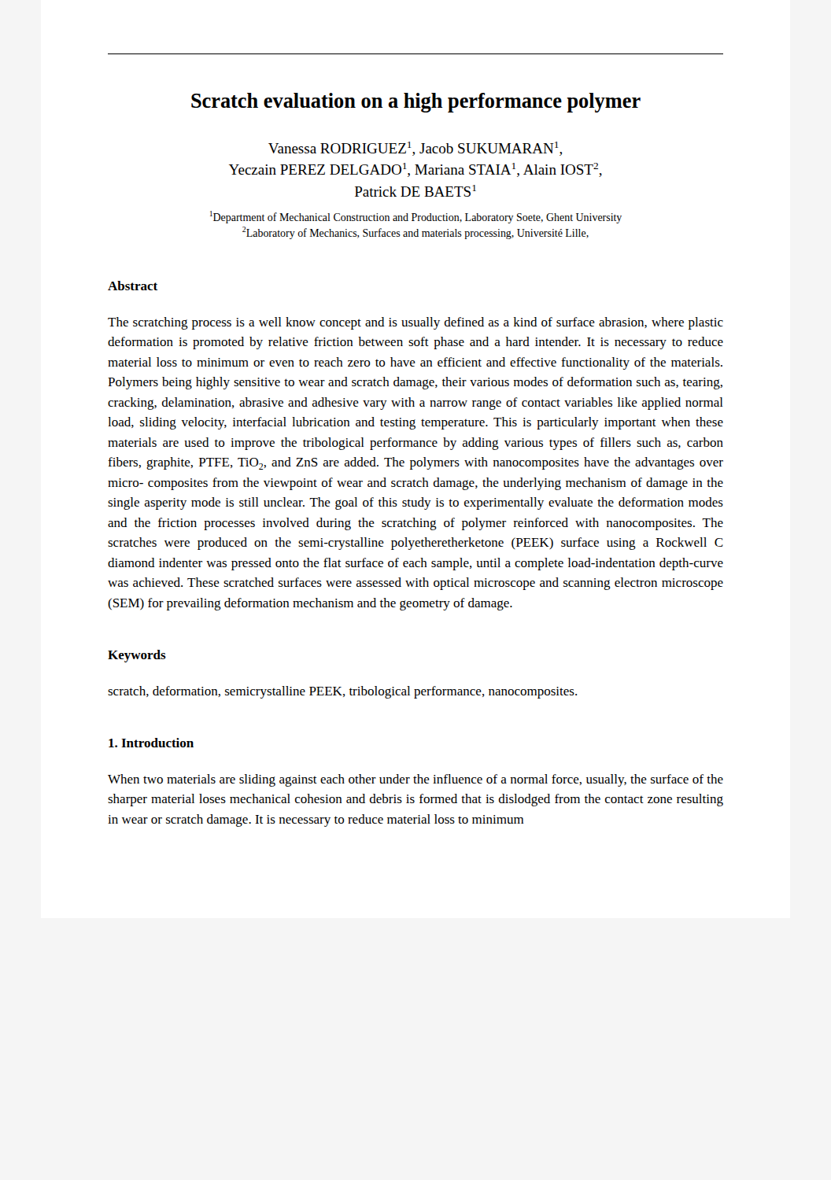Scratch evaluation on a high performance polymer
Vanessa RODRIGUEZ1, Jacob SUKUMARAN1,
Yeczain PEREZ DELGADO1, Mariana STAIA1, Alain IOST2,
Patrick DE BAETS1
1Department of Mechanical Construction and Production, Laboratory Soete, Ghent University
2Laboratory of Mechanics, Surfaces and materials processing, Université Lille,
Abstract
The scratching process is a well know concept and is usually defined as a kind of surface abrasion, where plastic deformation is promoted by relative friction between soft phase and a hard intender. It is necessary to reduce material loss to minimum or even to reach zero to have an efficient and effective functionality of the materials. Polymers being highly sensitive to wear and scratch damage, their various modes of deformation such as, tearing, cracking, delamination, abrasive and adhesive vary with a narrow range of contact variables like applied normal load, sliding velocity, interfacial lubrication and testing temperature. This is particularly important when these materials are used to improve the tribological performance by adding various types of fillers such as, carbon fibers, graphite, PTFE, TiO2, and ZnS are added. The polymers with nanocomposites have the advantages over micro- composites from the viewpoint of wear and scratch damage, the underlying mechanism of damage in the single asperity mode is still unclear. The goal of this study is to experimentally evaluate the deformation modes and the friction processes involved during the scratching of polymer reinforced with nanocomposites. The scratches were produced on the semi-crystalline polyetheretherketone (PEEK) surface using a Rockwell C diamond indenter was pressed onto the flat surface of each sample, until a complete load-indentation depth-curve was achieved. These scratched surfaces were assessed with optical microscope and scanning electron microscope (SEM) for prevailing deformation mechanism and the geometry of damage.
Keywords
scratch, deformation, semicrystalline PEEK, tribological performance, nanocomposites.
1. Introduction
When two materials are sliding against each other under the influence of a normal force, usually, the surface of the sharper material loses mechanical cohesion and debris is formed that is dislodged from the contact zone resulting in wear or scratch damage. It is necessary to reduce material loss to minimum